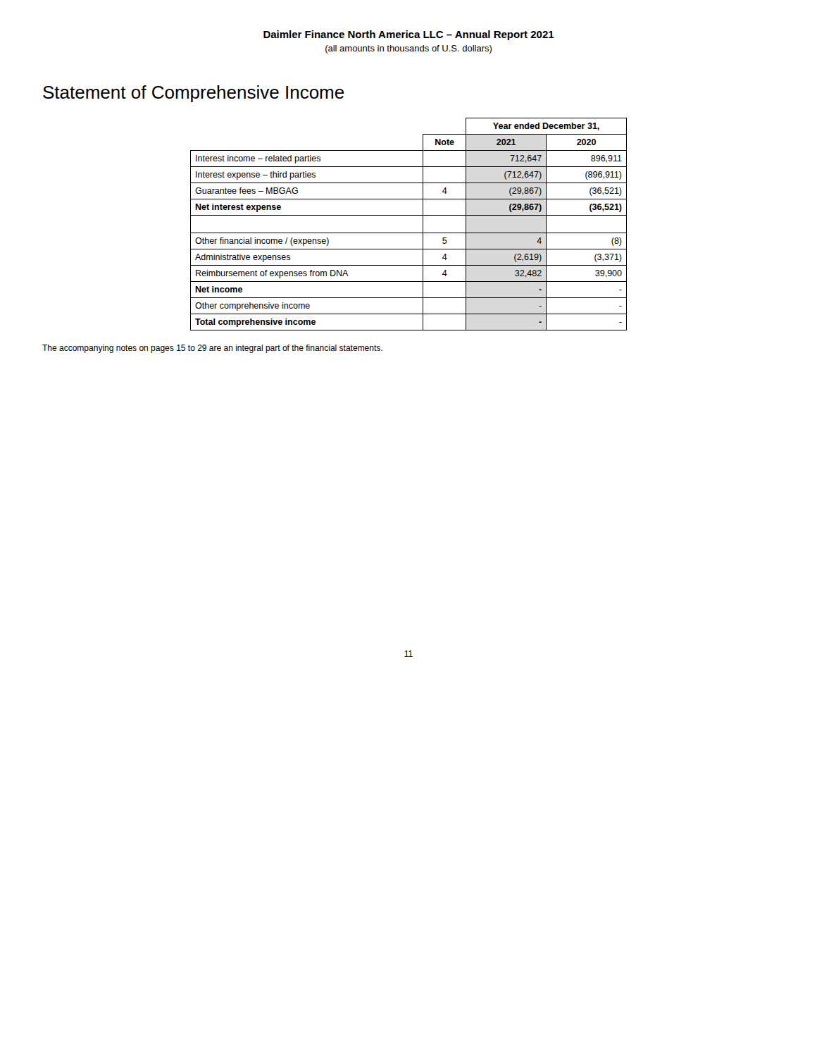Daimler Finance North America LLC – Annual Report 2021
(all amounts in thousands of U.S. dollars)
Statement of Comprehensive Income
| | | Year ended December 31, |
| | Note | 2021 | 2020 |
| Interest income – related parties | | 712,647 | 896,911 |
| Interest expense – third parties | | (712,647) | (896,911) |
| Guarantee fees – MBGAG | 4 | (29,867) | (36,521) |
| Net interest expense | | (29,867) | (36,521) |
| Other financial income / (expense) | 5 | 4 | (8) |
| Administrative expenses | 4 | (2,619) | (3,371) |
| Reimbursement of expenses from DNA | 4 | 32,482 | 39,900 |
| Net income | | - | - |
| Other comprehensive income | | - | - |
| Total comprehensive income | | - | - |
The accompanying notes on pages 15 to 29 are an integral part of the financial statements.
11